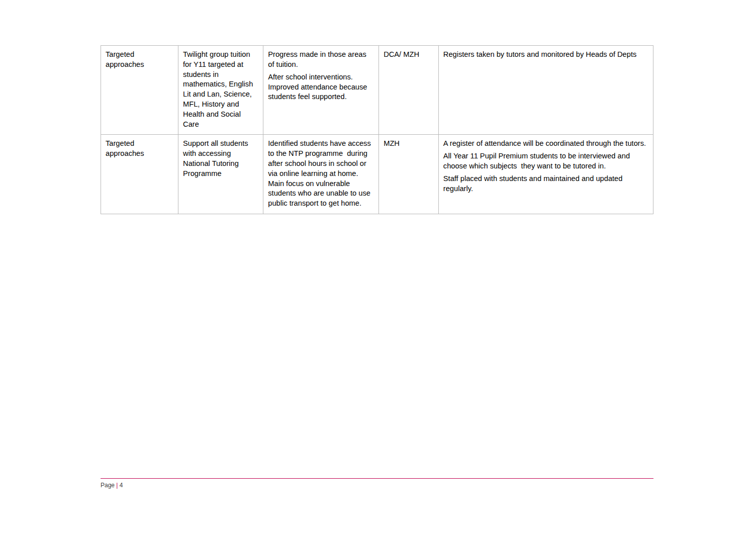| Targeted approaches | Twilight group tuition for Y11 targeted at students in mathematics, English Lit and Lan, Science, MFL, History and Health and Social Care | Progress made in those areas of tuition. After school interventions. Improved attendance because students feel supported. | DCA/ MZH | Registers taken by tutors and monitored by Heads of Depts |
| Targeted approaches | Support all students with accessing National Tutoring Programme | Identified students have access to the NTP programme during after school hours in school or via online learning at home. Main focus on vulnerable students who are unable to use public transport to get home. | MZH | A register of attendance will be coordinated through the tutors. All Year 11 Pupil Premium students to be interviewed and choose which subjects they want to be tutored in. Staff placed with students and maintained and updated regularly. |
Page | 4